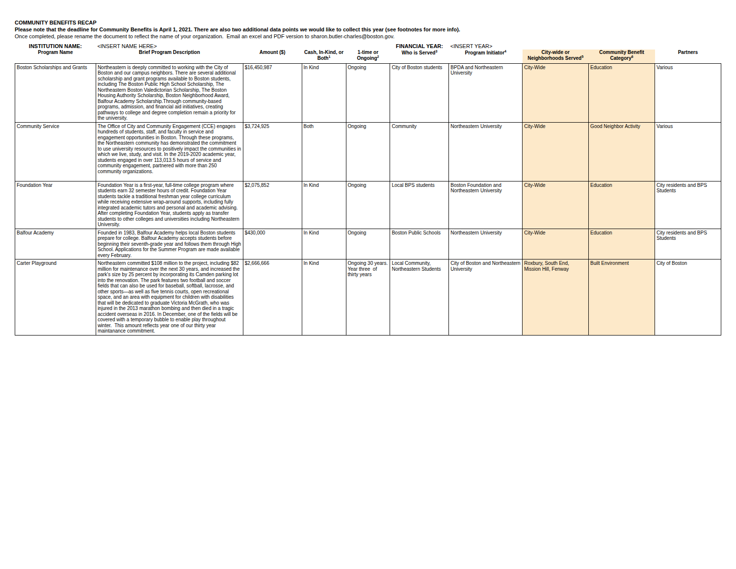COMMUNITY BENEFITS RECAP
Please note that the deadline for Community Benefits is April 1, 2021. There are also two additional data points we would like to collect this year (see footnotes for more info).
Once completed, please rename the document to reflect the name of your organization. Email an excel and PDF version to sharon.butler-charles@boston.gov.
| INSTITUTION NAME: | <INSERT NAME HERE> | | | | FINANCIAL YEAR: | <INSERT YEAR> | | | |
| --- | --- | --- | --- | --- | --- | --- | --- | --- | --- |
| Program Name | Brief Program Description | Amount ($) | Cash, In-Kind, or Both 1 | 1-time or Ongoing 2 | Who is Served 3 | Program Initiator 4 | City-wide or Neighborhoods Served 5 | Community Benefit Category 6 | Partners |
| Boston Scholarships and Grants | Northeastern is deeply committed to working with the City of Boston and our campus neighbors. There are several additional scholarship and grant programs available to Boston students, including The Boston Public High School Scholarship, The Northeastern Boston Valedictorian Scholarship, The Boston Housing Authority Scholarship, Boston Neighborhood Award, Balfour Academy Scholarship.Through community-based programs, admission, and financial aid initiatives, creating pathways to college and degree completion remain a priority for the university. | $16,450,987 | In Kind | Ongoing | City of Boston students | BPDA and Northeastern University | City-Wide | Education | Various |
| Community Service | The Office of City and Community Engagement (CCE) engages hundreds of students, staff, and faculty in service and engagement opportunities in Boston. Through these programs, the Northeastern community has demonstrated the commitment to use university resources to positively impact the communities in which we live, study, and visit. In the 2019-2020 academic year, students engaged in over 113,013.5 hours of service and community engagement, partnered with more than 250 community organizations. | $3,724,925 | Both | Ongoing | Community | Northeastern University | City-Wide | Good Neighbor Activity | Various |
| Foundation Year | Foundation Year is a first-year, full-time college program where students earn 32 semester hours of credit. Foundation Year students tackle a traditional freshman year college curriculum while receiving extensive wrap-around supports, including fully integrated academic tutors and personal and academic advising. After completing Foundation Year, students apply as transfer students to other colleges and universities including Northeastern University. | $2,075,852 | In Kind | Ongoing | Local BPS students | Boston Foundation and Northeastern University | City-Wide | Education | City residents and BPS Students |
| Balfour Academy | Founded in 1983, Balfour Academy helps local Boston students prepare for college. Balfour Academy accepts students before beginning their seventh-grade year and follows them through High School. Applications for the Summer Program are made available every February. | $430,000 | In Kind | Ongoing | Boston Public Schools | Northeastern University | City-Wide | Education | City residents and BPS Students |
| Carter Playground | Northeastern committed $108 million to the project, including $82 million for maintenance over the next 30 years, and increased the park's size by 25 percent by incorporating its Camden parking lot into the renovation. The park features two football and soccer fields that can also be used for baseball, softball, lacrosse, and other sports—as well as five tennis courts, open recreational space, and an area with equipment for children with disabilities that will be dedicated to graduate Victoria McGrath, who was injured in the 2013 marathon bombing and then died in a tragic accident overseas in 2016. In December, one of the fields will be covered with a temporary bubble to enable play throughout winter. This amount reflects year one of our thirty year maintanance commitment. | $2,666,666 | In Kind | Ongoing 30 years. Year three of thirty years | Local Community, Northeastern Students | City of Boston and Northeastern University | Roxbury, South End, Mission Hill, Fenway | Built Environment | City of Boston |